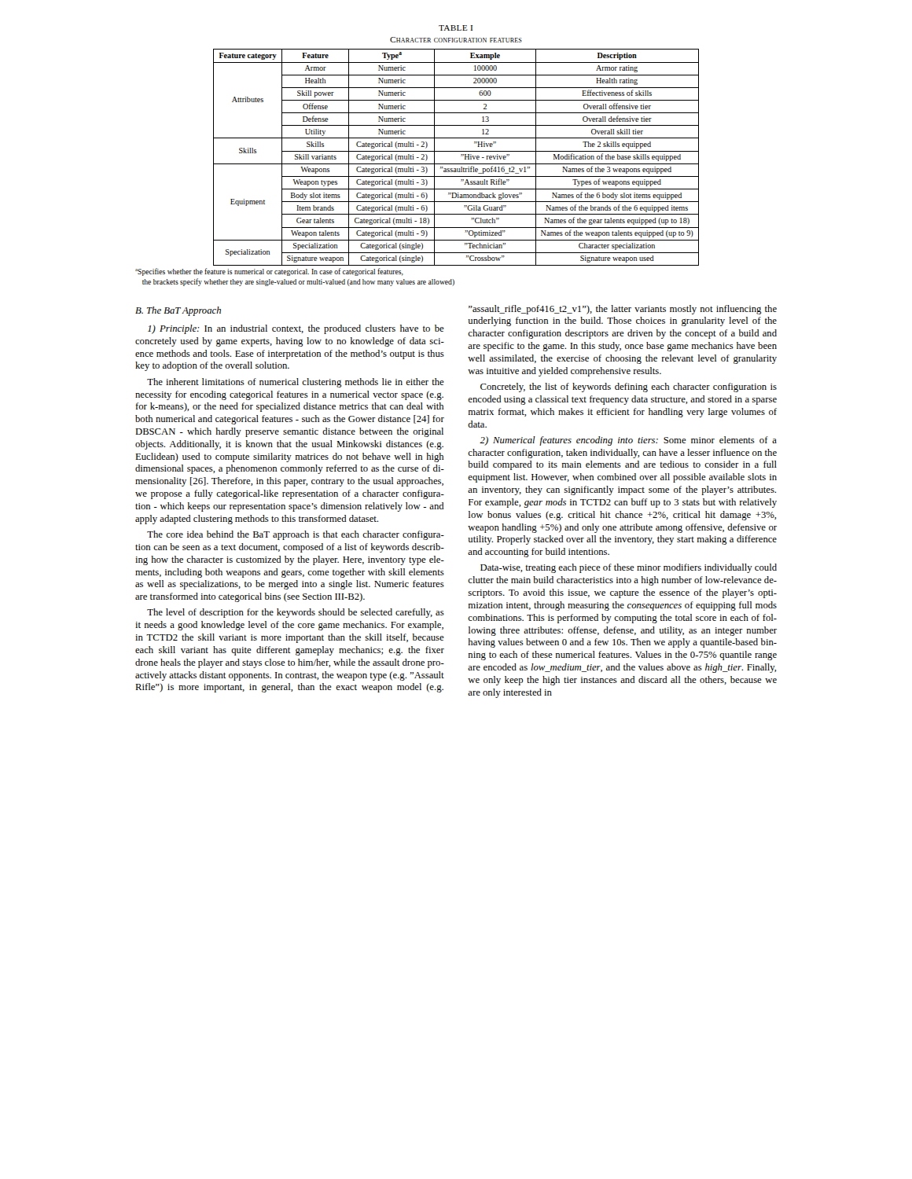TABLE I
Character configuration features
| Feature category | Feature | Type a | Example | Description |
| --- | --- | --- | --- | --- |
| Attributes | Armor | Numeric | 100000 | Armor rating |
| Health | Numeric | 200000 | Health rating |
| Skill power | Numeric | 600 | Effectiveness of skills |
| Offense | Numeric | 2 | Overall offensive tier |
| Defense | Numeric | 13 | Overall defensive tier |
| Utility | Numeric | 12 | Overall skill tier |
| Skills | Skills | Categorical (multi - 2) | ”Hive” | The 2 skills equipped |
| Skill variants | Categorical (multi - 2) | ”Hive - revive” | Modification of the base skills equipped |
| Equipment | Weapons | Categorical (multi - 3) | ”assaultrifle_pof416_t2_v1” | Names of the 3 weapons equipped |
| Weapon types | Categorical (multi - 3) | ”Assault Rifle” | Types of weapons equipped |
| Body slot items | Categorical (multi - 6) | ”Diamondback gloves” | Names of the 6 body slot items equipped |
| Item brands | Categorical (multi - 6) | ”Gila Guard” | Names of the brands of the 6 equipped items |
| Gear talents | Categorical (multi - 18) | ”Clutch” | Names of the gear talents equipped (up to 18) |
| Weapon talents | Categorical (multi - 9) | ”Optimized” | Names of the weapon talents equipped (up to 9) |
| Specialization | Specialization | Categorical (single) | ”Technician” | Character specialization |
| Signature weapon | Categorical (single) | ”Crossbow” | Signature weapon used |
aSpecifies whether the feature is numerical or categorical. In case of categorical features, the brackets specify whether they are single-valued or multi-valued (and how many values are allowed)
B. The BaT Approach
1) Principle: In an industrial context, the produced clusters have to be concretely used by game experts, having low to no knowledge of data science methods and tools. Ease of interpretation of the method’s output is thus key to adoption of the overall solution.
The inherent limitations of numerical clustering methods lie in either the necessity for encoding categorical features in a numerical vector space (e.g. for k-means), or the need for specialized distance metrics that can deal with both numerical and categorical features - such as the Gower distance [24] for DBSCAN - which hardly preserve semantic distance between the original objects. Additionally, it is known that the usual Minkowski distances (e.g. Euclidean) used to compute similarity matrices do not behave well in high dimensional spaces, a phenomenon commonly referred to as the curse of dimensionality [26]. Therefore, in this paper, contrary to the usual approaches, we propose a fully categorical-like representation of a character configuration - which keeps our representation space’s dimension relatively low - and apply adapted clustering methods to this transformed dataset.
The core idea behind the BaT approach is that each character configuration can be seen as a text document, composed of a list of keywords describing how the character is customized by the player. Here, inventory type elements, including both weapons and gears, come together with skill elements as well as specializations, to be merged into a single list. Numeric features are transformed into categorical bins (see Section III-B2).
The level of description for the keywords should be selected carefully, as it needs a good knowledge level of the core game mechanics. For example, in TCTD2 the skill variant is more important than the skill itself, because each skill variant has quite different gameplay mechanics; e.g. the fixer drone heals the player and stays close to him/her, while the assault drone pro-actively attacks distant opponents. In contrast, the weapon type (e.g. ”Assault Rifle”) is more important, in general, than the exact weapon model (e.g. ”assault_rifle_pof416_t2_v1”), the latter variants mostly not influencing the underlying function in the build. Those choices in granularity level of the character configuration descriptors are driven by the concept of a build and are specific to the game. In this study, once base game mechanics have been well assimilated, the exercise of choosing the relevant level of granularity was intuitive and yielded comprehensive results.
Concretely, the list of keywords defining each character configuration is encoded using a classical text frequency data structure, and stored in a sparse matrix format, which makes it efficient for handling very large volumes of data.
2) Numerical features encoding into tiers: Some minor elements of a character configuration, taken individually, can have a lesser influence on the build compared to its main elements and are tedious to consider in a full equipment list. However, when combined over all possible available slots in an inventory, they can significantly impact some of the player’s attributes. For example, gear mods in TCTD2 can buff up to 3 stats but with relatively low bonus values (e.g. critical hit chance +2%, critical hit damage +3%, weapon handling +5%) and only one attribute among offensive, defensive or utility. Properly stacked over all the inventory, they start making a difference and accounting for build intentions.
Data-wise, treating each piece of these minor modifiers individually could clutter the main build characteristics into a high number of low-relevance descriptors. To avoid this issue, we capture the essence of the player’s optimization intent, through measuring the consequences of equipping full mods combinations. This is performed by computing the total score in each of following three attributes: offense, defense, and utility, as an integer number having values between 0 and a few 10s. Then we apply a quantile-based binning to each of these numerical features. Values in the 0-75% quantile range are encoded as low_medium_tier, and the values above as high_tier. Finally, we only keep the high tier instances and discard all the others, because we are only interested in